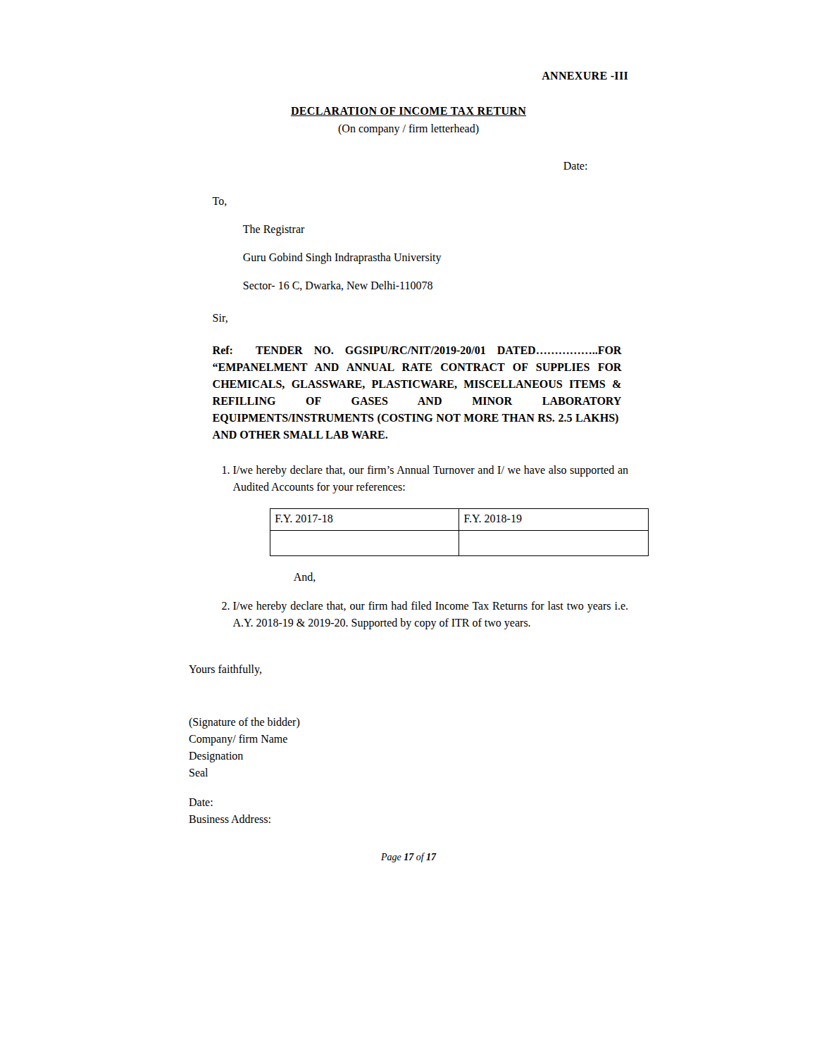ANNEXURE -III
DECLARATION OF INCOME TAX RETURN
(On company / firm letterhead)
Date:
To,
The Registrar
Guru Gobind Singh Indraprastha University
Sector- 16 C, Dwarka, New Delhi-110078
Sir,
Ref: TENDER NO. GGSIPU/RC/NIT/2019-20/01 DATED……………..FOR “EMPANELMENT AND ANNUAL RATE CONTRACT OF SUPPLIES FOR CHEMICALS, GLASSWARE, PLASTICWARE, MISCELLANEOUS ITEMS & REFILLING OF GASES AND MINOR LABORATORY EQUIPMENTS/INSTRUMENTS (COSTING NOT MORE THAN RS. 2.5 LAKHS) AND OTHER SMALL LAB WARE.
I/we hereby declare that, our firm’s Annual Turnover and I/ we have also supported an Audited Accounts for your references:
| F.Y. 2017-18 | F.Y. 2018-19 |
And,
I/we hereby declare that, our firm had filed Income Tax Returns for last two years i.e. A.Y. 2018-19 & 2019-20. Supported by copy of ITR of two years.
Yours faithfully,
(Signature of the bidder)
Company/ firm Name
Designation
Seal
Date:
Business Address:
Page 17 of 17